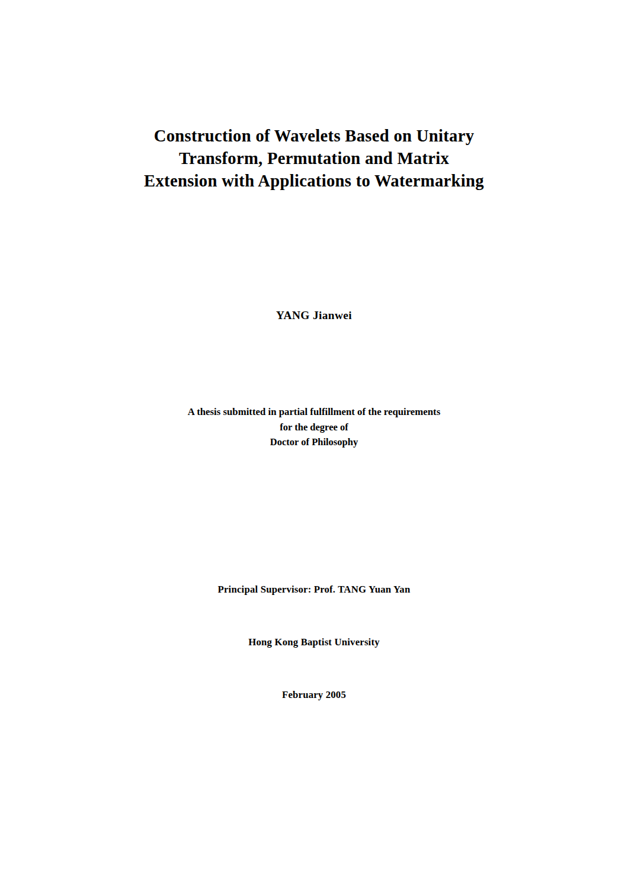Construction of Wavelets Based on Unitary Transform, Permutation and Matrix Extension with Applications to Watermarking
YANG Jianwei
A thesis submitted in partial fulfillment of the requirements
for the degree of
Doctor of Philosophy
Principal Supervisor: Prof. TANG Yuan Yan
Hong Kong Baptist University
February 2005